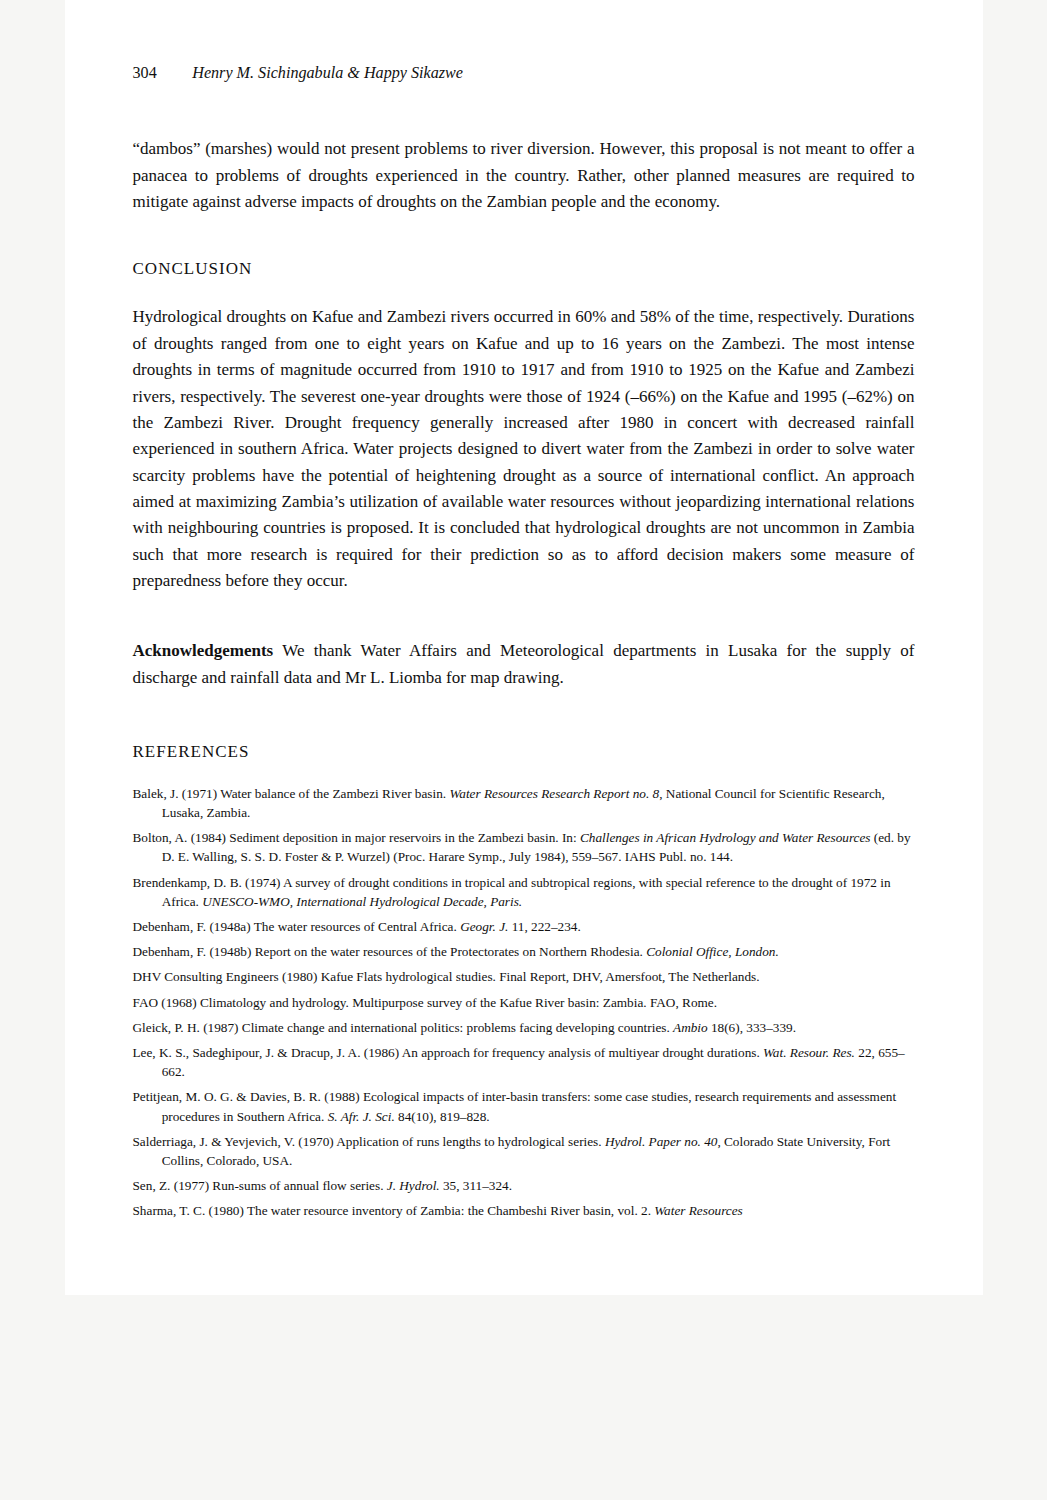304 Henry M. Sichingabula & Happy Sikazwe
“dambos” (marshes) would not present problems to river diversion. However, this proposal is not meant to offer a panacea to problems of droughts experienced in the country. Rather, other planned measures are required to mitigate against adverse impacts of droughts on the Zambian people and the economy.
CONCLUSION
Hydrological droughts on Kafue and Zambezi rivers occurred in 60% and 58% of the time, respectively. Durations of droughts ranged from one to eight years on Kafue and up to 16 years on the Zambezi. The most intense droughts in terms of magnitude occurred from 1910 to 1917 and from 1910 to 1925 on the Kafue and Zambezi rivers, respectively. The severest one-year droughts were those of 1924 (–66%) on the Kafue and 1995 (–62%) on the Zambezi River. Drought frequency generally increased after 1980 in concert with decreased rainfall experienced in southern Africa. Water projects designed to divert water from the Zambezi in order to solve water scarcity problems have the potential of heightening drought as a source of international conflict. An approach aimed at maximizing Zambia’s utilization of available water resources without jeopardizing international relations with neighbouring countries is proposed. It is concluded that hydrological droughts are not uncommon in Zambia such that more research is required for their prediction so as to afford decision makers some measure of preparedness before they occur.
Acknowledgements We thank Water Affairs and Meteorological departments in Lusaka for the supply of discharge and rainfall data and Mr L. Liomba for map drawing.
REFERENCES
Balek, J. (1971) Water balance of the Zambezi River basin. Water Resources Research Report no. 8, National Council for Scientific Research, Lusaka, Zambia.
Bolton, A. (1984) Sediment deposition in major reservoirs in the Zambezi basin. In: Challenges in African Hydrology and Water Resources (ed. by D. E. Walling, S. S. D. Foster & P. Wurzel) (Proc. Harare Symp., July 1984), 559–567. IAHS Publ. no. 144.
Brendenkamp, D. B. (1974) A survey of drought conditions in tropical and subtropical regions, with special reference to the drought of 1972 in Africa. UNESCO-WMO, International Hydrological Decade, Paris.
Debenham, F. (1948a) The water resources of Central Africa. Geogr. J. 11, 222–234.
Debenham, F. (1948b) Report on the water resources of the Protectorates on Northern Rhodesia. Colonial Office, London.
DHV Consulting Engineers (1980) Kafue Flats hydrological studies. Final Report, DHV, Amersfoot, The Netherlands.
FAO (1968) Climatology and hydrology. Multipurpose survey of the Kafue River basin: Zambia. FAO, Rome.
Gleick, P. H. (1987) Climate change and international politics: problems facing developing countries. Ambio 18(6), 333–339.
Lee, K. S., Sadeghipour, J. & Dracup, J. A. (1986) An approach for frequency analysis of multiyear drought durations. Wat. Resour. Res. 22, 655–662.
Petitjean, M. O. G. & Davies, B. R. (1988) Ecological impacts of inter-basin transfers: some case studies, research requirements and assessment procedures in Southern Africa. S. Afr. J. Sci. 84(10), 819–828.
Salderriaga, J. & Yevjevich, V. (1970) Application of runs lengths to hydrological series. Hydrol. Paper no. 40, Colorado State University, Fort Collins, Colorado, USA.
Sen, Z. (1977) Run-sums of annual flow series. J. Hydrol. 35, 311–324.
Sharma, T. C. (1980) The water resource inventory of Zambia: the Chambeshi River basin, vol. 2. Water Resources